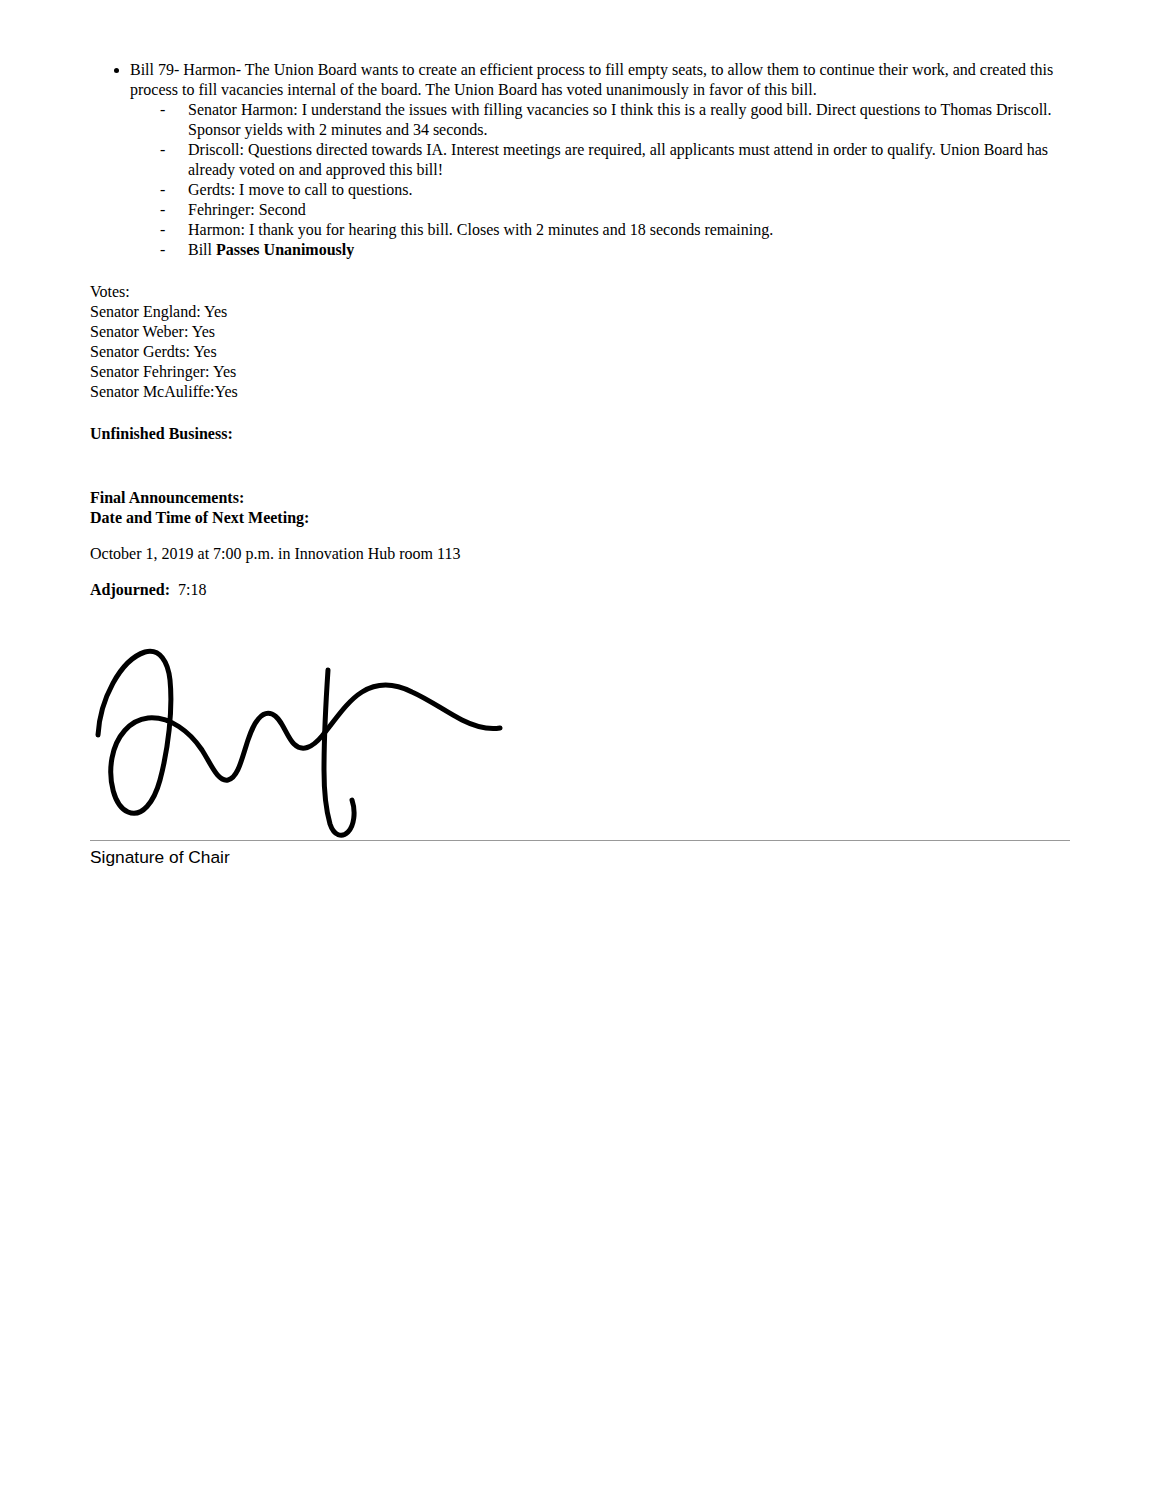Bill 79- Harmon- The Union Board wants to create an efficient process to fill empty seats, to allow them to continue their work, and created this process to fill vacancies internal of the board. The Union Board has voted unanimously in favor of this bill.
Senator Harmon: I understand the issues with filling vacancies so I think this is a really good bill. Direct questions to Thomas Driscoll. Sponsor yields with 2 minutes and 34 seconds.
Driscoll: Questions directed towards IA. Interest meetings are required, all applicants must attend in order to qualify. Union Board has already voted on and approved this bill!
Gerdts: I move to call to questions.
Fehringer: Second
Harmon: I thank you for hearing this bill. Closes with 2 minutes and 18 seconds remaining.
Bill Passes Unanimously
Votes:
Senator England: Yes
Senator Weber: Yes
Senator Gerdts: Yes
Senator Fehringer: Yes
Senator McAuliffe:Yes
Unfinished Business:
Final Announcements:
Date and Time of Next Meeting:
October 1, 2019 at 7:00 p.m. in Innovation Hub room 113
Adjourned: 7:18
Signature of Chair